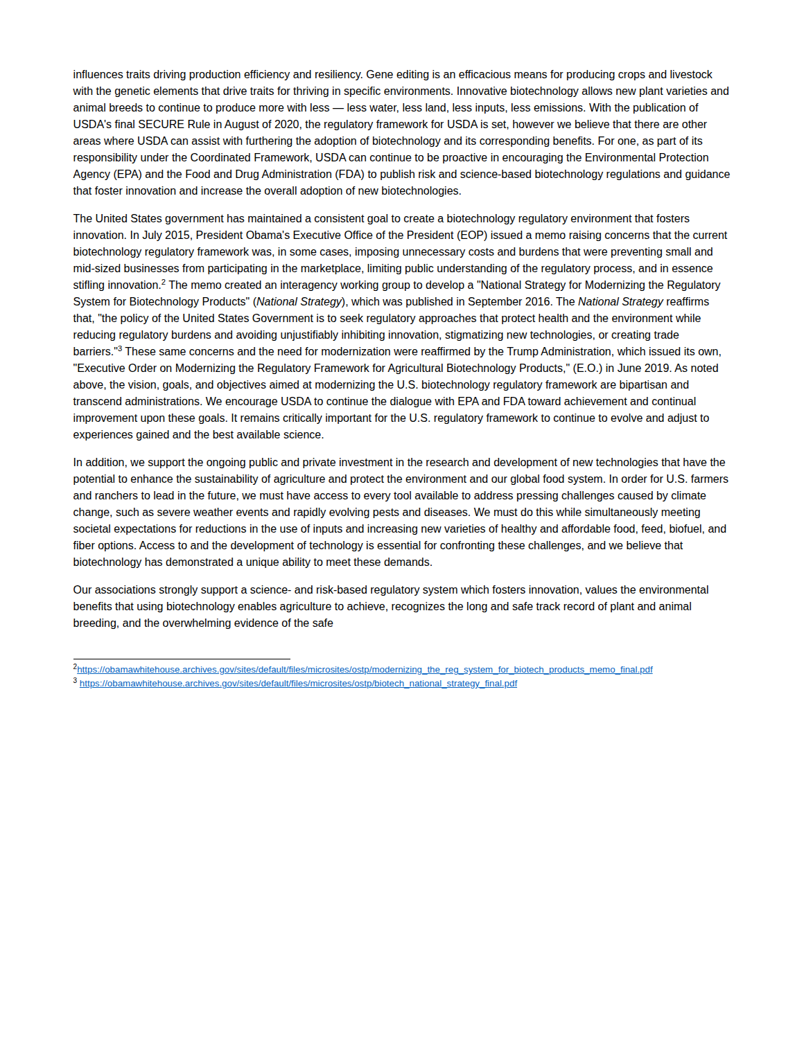influences traits driving production efficiency and resiliency. Gene editing is an efficacious means for producing crops and livestock with the genetic elements that drive traits for thriving in specific environments. Innovative biotechnology allows new plant varieties and animal breeds to continue to produce more with less — less water, less land, less inputs, less emissions. With the publication of USDA's final SECURE Rule in August of 2020, the regulatory framework for USDA is set, however we believe that there are other areas where USDA can assist with furthering the adoption of biotechnology and its corresponding benefits. For one, as part of its responsibility under the Coordinated Framework, USDA can continue to be proactive in encouraging the Environmental Protection Agency (EPA) and the Food and Drug Administration (FDA) to publish risk and science-based biotechnology regulations and guidance that foster innovation and increase the overall adoption of new biotechnologies.
The United States government has maintained a consistent goal to create a biotechnology regulatory environment that fosters innovation. In July 2015, President Obama's Executive Office of the President (EOP) issued a memo raising concerns that the current biotechnology regulatory framework was, in some cases, imposing unnecessary costs and burdens that were preventing small and mid-sized businesses from participating in the marketplace, limiting public understanding of the regulatory process, and in essence stifling innovation.2 The memo created an interagency working group to develop a "National Strategy for Modernizing the Regulatory System for Biotechnology Products" (National Strategy), which was published in September 2016. The National Strategy reaffirms that, "the policy of the United States Government is to seek regulatory approaches that protect health and the environment while reducing regulatory burdens and avoiding unjustifiably inhibiting innovation, stigmatizing new technologies, or creating trade barriers."3 These same concerns and the need for modernization were reaffirmed by the Trump Administration, which issued its own, "Executive Order on Modernizing the Regulatory Framework for Agricultural Biotechnology Products," (E.O.) in June 2019. As noted above, the vision, goals, and objectives aimed at modernizing the U.S. biotechnology regulatory framework are bipartisan and transcend administrations. We encourage USDA to continue the dialogue with EPA and FDA toward achievement and continual improvement upon these goals. It remains critically important for the U.S. regulatory framework to continue to evolve and adjust to experiences gained and the best available science.
In addition, we support the ongoing public and private investment in the research and development of new technologies that have the potential to enhance the sustainability of agriculture and protect the environment and our global food system. In order for U.S. farmers and ranchers to lead in the future, we must have access to every tool available to address pressing challenges caused by climate change, such as severe weather events and rapidly evolving pests and diseases. We must do this while simultaneously meeting societal expectations for reductions in the use of inputs and increasing new varieties of healthy and affordable food, feed, biofuel, and fiber options. Access to and the development of technology is essential for confronting these challenges, and we believe that biotechnology has demonstrated a unique ability to meet these demands.
Our associations strongly support a science- and risk-based regulatory system which fosters innovation, values the environmental benefits that using biotechnology enables agriculture to achieve, recognizes the long and safe track record of plant and animal breeding, and the overwhelming evidence of the safe
2 https://obamawhitehouse.archives.gov/sites/default/files/microsites/ostp/modernizing_the_reg_system_for_biotech_products_memo_final.pdf
3 https://obamawhitehouse.archives.gov/sites/default/files/microsites/ostp/biotech_national_strategy_final.pdf